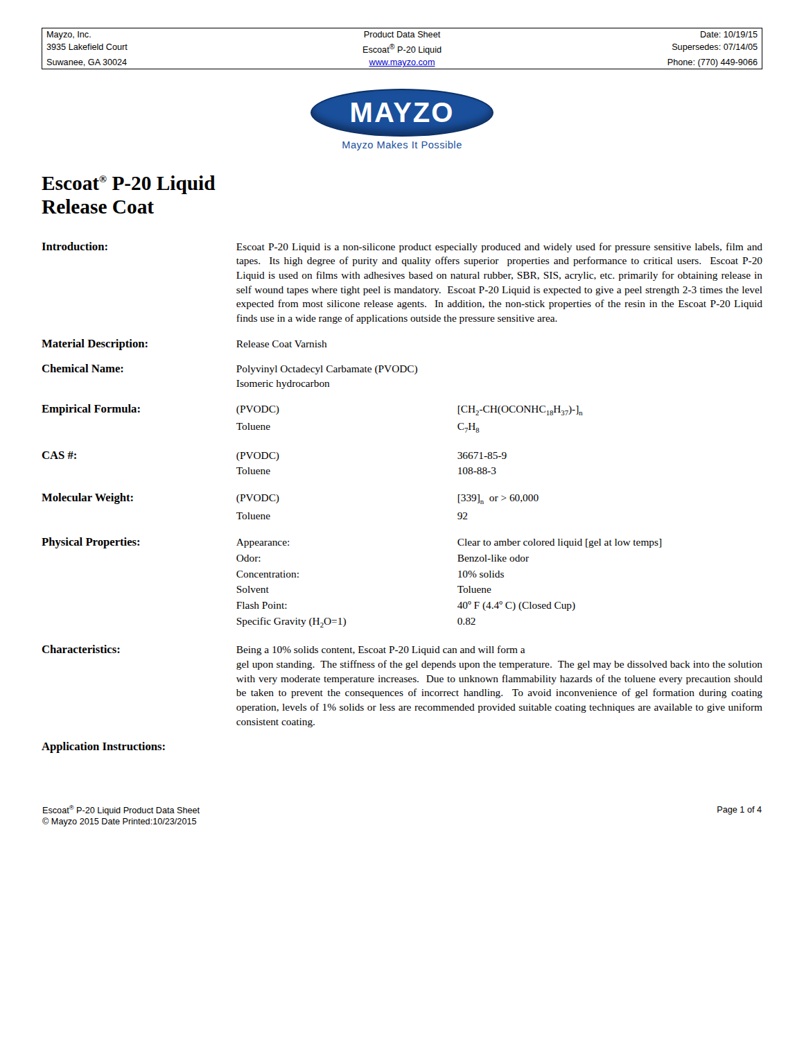| Mayzo, Inc. | Product Data Sheet | Date: 10/19/15 |
| 3935 Lakefield Court | Escoat ® P-20 Liquid | Supersedes: 07/14/05 |
| Suwanee, GA 30024 | www.mayzo.com | Phone: (770) 449-9066 |
MAYZO
Mayzo Makes It Possible
Escoat® P-20 Liquid
Release Coat
| Introduction: | Escoat P-20 Liquid is a non-silicone product especially produced and widely used for pressure sensitive labels, film and tapes. Its high degree of purity and quality offers superior properties and performance to critical users. Escoat P-20 Liquid is used on films with adhesives based on natural rubber, SBR, SIS, acrylic, etc. primarily for obtaining release in self wound tapes where tight peel is mandatory. Escoat P-20 Liquid is expected to give a peel strength 2-3 times the level expected from most silicone release agents. In addition, the non-stick properties of the resin in the Escoat P-20 Liquid finds use in a wide range of applications outside the pressure sensitive area. |
| Material Description: | Release Coat Varnish |
| Chemical Name: | Polyvinyl Octadecyl Carbamate (PVODC) Isomeric hydrocarbon |
| Empirical Formula: | / (PVODC) / [CH 2 -CH(OCONHC 18 H 37 )-] n / / Toluene / C 7 H 8 / |
| CAS #: | / (PVODC) / 36671-85-9 / / Toluene / 108-88-3 / |
| Molecular Weight: | / (PVODC) / [339] n or > 60,000 / / Toluene / 92 / |
| Physical Properties: | / Appearance: / Clear to amber colored liquid [gel at low temps] / / Odor: / Benzol-like odor / / Concentration: / 10% solids / / Solvent / Toluene / / Flash Point: / 40º F (4.4º C) (Closed Cup) / / Specific Gravity (H 2 O=1) / 0.82 / |
| Characteristics: | Being a 10% solids content, Escoat P-20 Liquid can and will form a gel upon standing. The stiffness of the gel depends upon the temperature. The gel may be dissolved back into the solution with very moderate temperature increases. Due to unknown flammability hazards of the toluene every precaution should be taken to prevent the consequences of incorrect handling. To avoid inconvenience of gel formation during coating operation, levels of 1% solids or less are recommended provided suitable coating techniques are available to give uniform consistent coating. |
| Application Instructions: | |
| Escoat ® P-20 Liquid Product Data Sheet | Page 1 of 4 |
| © Mayzo 2015 Date Printed:10/23/2015 | |